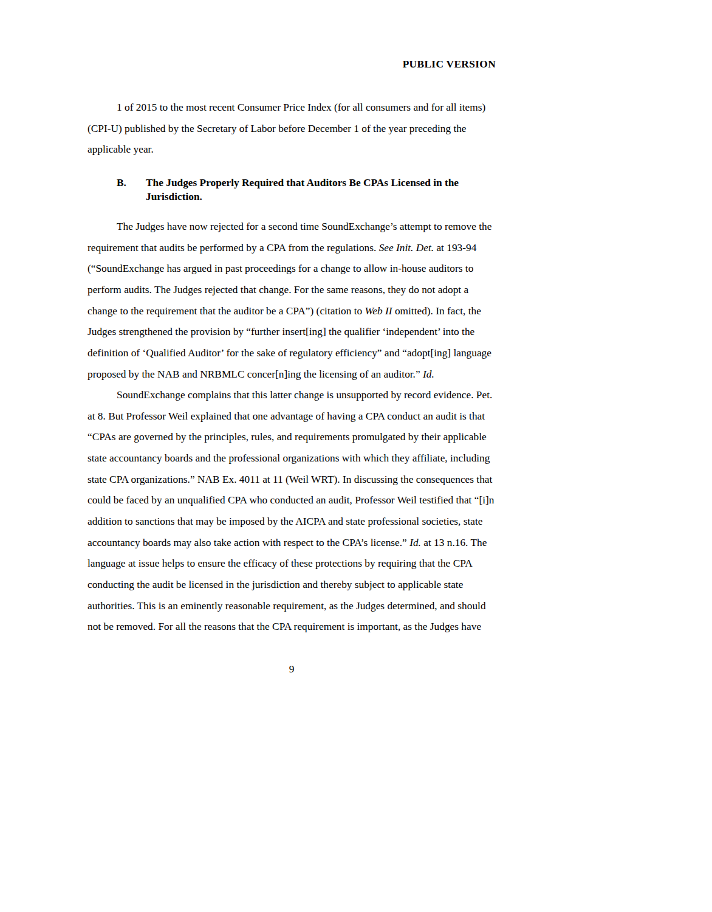PUBLIC VERSION
1 of 2015 to the most recent Consumer Price Index (for all consumers and for all items) (CPI-U) published by the Secretary of Labor before December 1 of the year preceding the applicable year.
B. The Judges Properly Required that Auditors Be CPAs Licensed in the Jurisdiction.
The Judges have now rejected for a second time SoundExchange’s attempt to remove the requirement that audits be performed by a CPA from the regulations. See Init. Det. at 193-94 (“SoundExchange has argued in past proceedings for a change to allow in-house auditors to perform audits. The Judges rejected that change. For the same reasons, they do not adopt a change to the requirement that the auditor be a CPA”) (citation to Web II omitted). In fact, the Judges strengthened the provision by “further insert[ing] the qualifier ‘independent’ into the definition of ‘Qualified Auditor’ for the sake of regulatory efficiency” and “adopt[ing] language proposed by the NAB and NRBMLC concer[n]ing the licensing of an auditor.” Id.
SoundExchange complains that this latter change is unsupported by record evidence. Pet. at 8. But Professor Weil explained that one advantage of having a CPA conduct an audit is that “CPAs are governed by the principles, rules, and requirements promulgated by their applicable state accountancy boards and the professional organizations with which they affiliate, including state CPA organizations.” NAB Ex. 4011 at 11 (Weil WRT). In discussing the consequences that could be faced by an unqualified CPA who conducted an audit, Professor Weil testified that “[i]n addition to sanctions that may be imposed by the AICPA and state professional societies, state accountancy boards may also take action with respect to the CPA’s license.” Id. at 13 n.16. The language at issue helps to ensure the efficacy of these protections by requiring that the CPA conducting the audit be licensed in the jurisdiction and thereby subject to applicable state authorities. This is an eminently reasonable requirement, as the Judges determined, and should not be removed. For all the reasons that the CPA requirement is important, as the Judges have
9